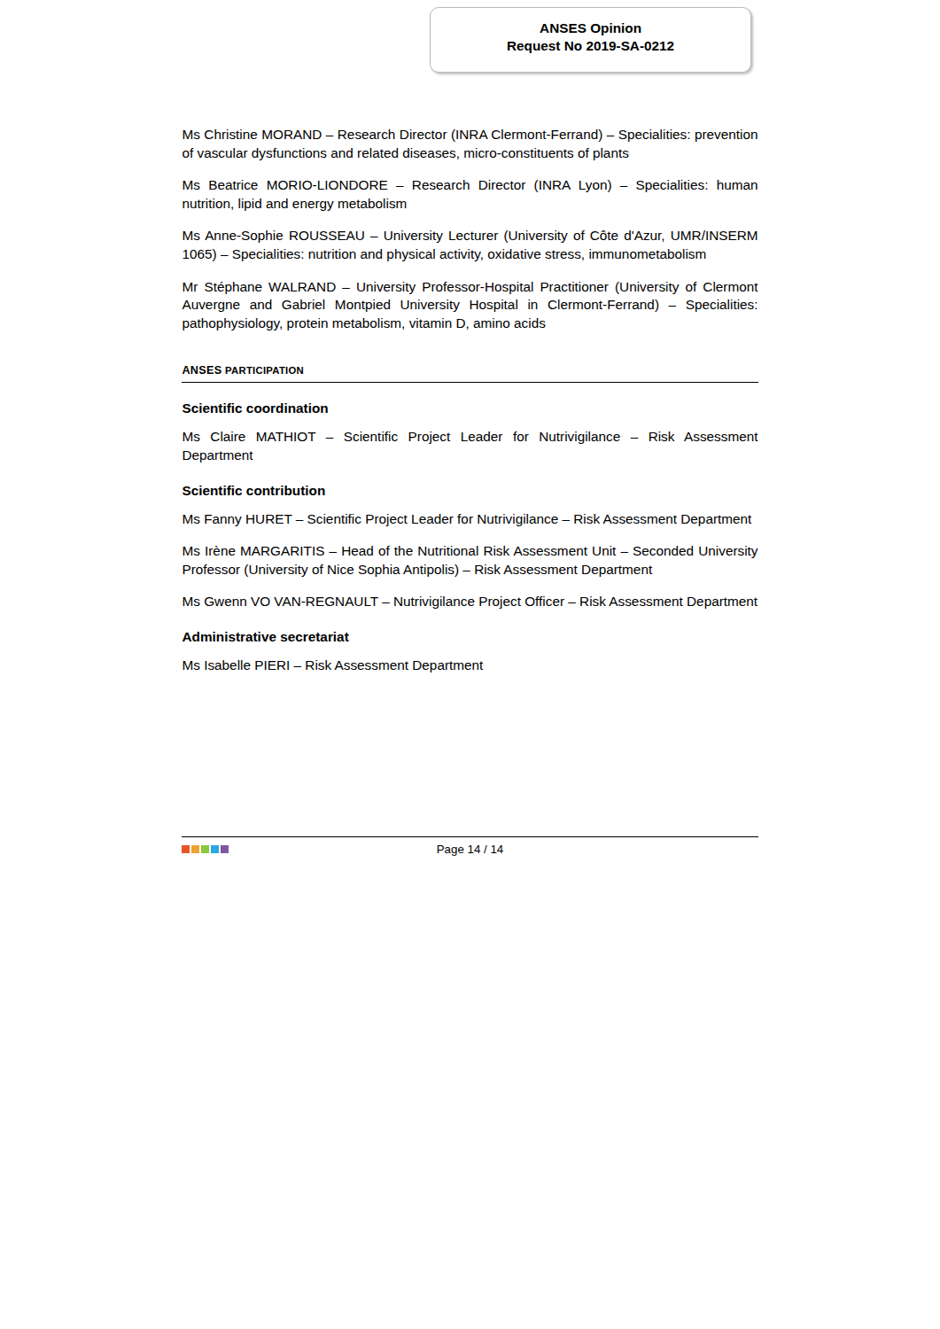ANSES Opinion
Request No 2019-SA-0212
Ms Christine MORAND – Research Director (INRA Clermont-Ferrand) – Specialities: prevention of vascular dysfunctions and related diseases, micro-constituents of plants
Ms Beatrice MORIO-LIONDORE – Research Director (INRA Lyon) – Specialities: human nutrition, lipid and energy metabolism
Ms Anne-Sophie ROUSSEAU – University Lecturer (University of Côte d'Azur, UMR/INSERM 1065) – Specialities: nutrition and physical activity, oxidative stress, immunometabolism
Mr Stéphane WALRAND – University Professor-Hospital Practitioner (University of Clermont Auvergne and Gabriel Montpied University Hospital in Clermont-Ferrand) – Specialities: pathophysiology, protein metabolism, vitamin D, amino acids
ANSES PARTICIPATION
Scientific coordination
Ms Claire MATHIOT – Scientific Project Leader for Nutrivigilance – Risk Assessment Department
Scientific contribution
Ms Fanny HURET – Scientific Project Leader for Nutrivigilance – Risk Assessment Department
Ms Irène MARGARITIS – Head of the Nutritional Risk Assessment Unit – Seconded University Professor (University of Nice Sophia Antipolis) – Risk Assessment Department
Ms Gwenn VO VAN-REGNAULT – Nutrivigilance Project Officer – Risk Assessment Department
Administrative secretariat
Ms Isabelle PIERI – Risk Assessment Department
Page 14 / 14